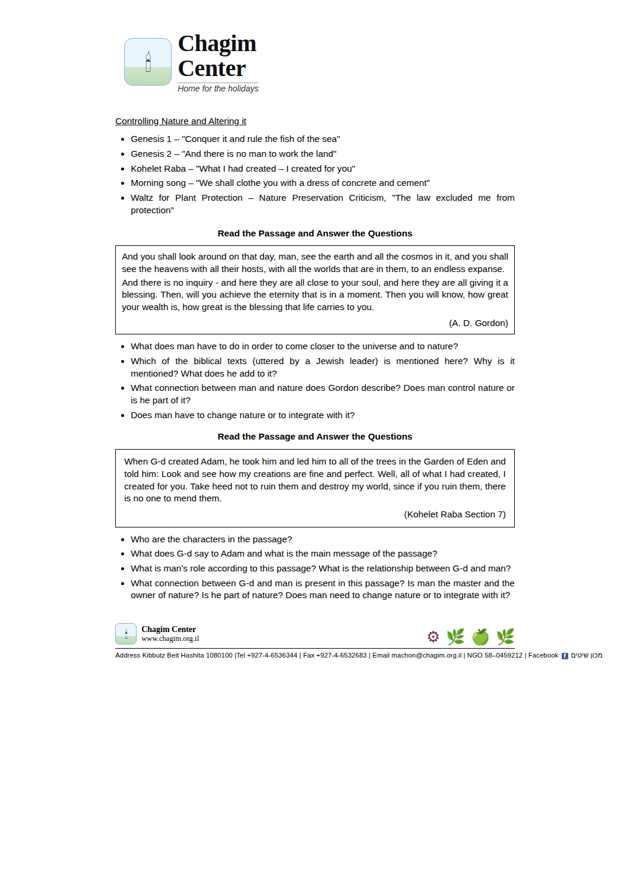🕯
Chagim Center Home for the holidays
Controlling Nature and Altering it
Genesis 1 – "Conquer it and rule the fish of the sea"
Genesis 2 – "And there is no man to work the land"
Kohelet Raba – "What I had created – I created for you"
Morning song – "We shall clothe you with a dress of concrete and cement"
Waltz for Plant Protection – Nature Preservation Criticism, "The law excluded me from protection"
Read the Passage and Answer the Questions
And you shall look around on that day, man, see the earth and all the cosmos in it, and you shall see the heavens with all their hosts, with all the worlds that are in them, to an endless expanse.
And there is no inquiry - and here they are all close to your soul, and here they are all giving it a blessing. Then, will you achieve the eternity that is in a moment. Then you will know, how great your wealth is, how great is the blessing that life carries to you.
(A. D. Gordon)
What does man have to do in order to come closer to the universe and to nature?
Which of the biblical texts (uttered by a Jewish leader) is mentioned here? Why is it mentioned? What does he add to it?
What connection between man and nature does Gordon describe? Does man control nature or is he part of it?
Does man have to change nature or to integrate with it?
Read the Passage and Answer the Questions
When G-d created Adam, he took him and led him to all of the trees in the Garden of Eden and told him: Look and see how my creations are fine and perfect. Well, all of what I had created, I created for you. Take heed not to ruin them and destroy my world, since if you ruin them, there is no one to mend them.
(Kohelet Raba Section 7)
Who are the characters in the passage?
What does G-d say to Adam and what is the main message of the passage?
What is man's role according to this passage? What is the relationship between G-d and man?
What connection between G-d and man is present in this passage? Is man the master and the owner of nature? Is he part of nature? Does man need to change nature or to integrate with it?
🕯
Chagim Center
www.chagim.org.il
⚙ 🌿 🍏 🌿
Address Kibbutz Beit Hashita 1080100 |Tel +927-4-6536344 | Fax +927-4-6532683 | Email machon@chagim.org.il | NGO 58–0459212 | Facebook f מכון שיטים